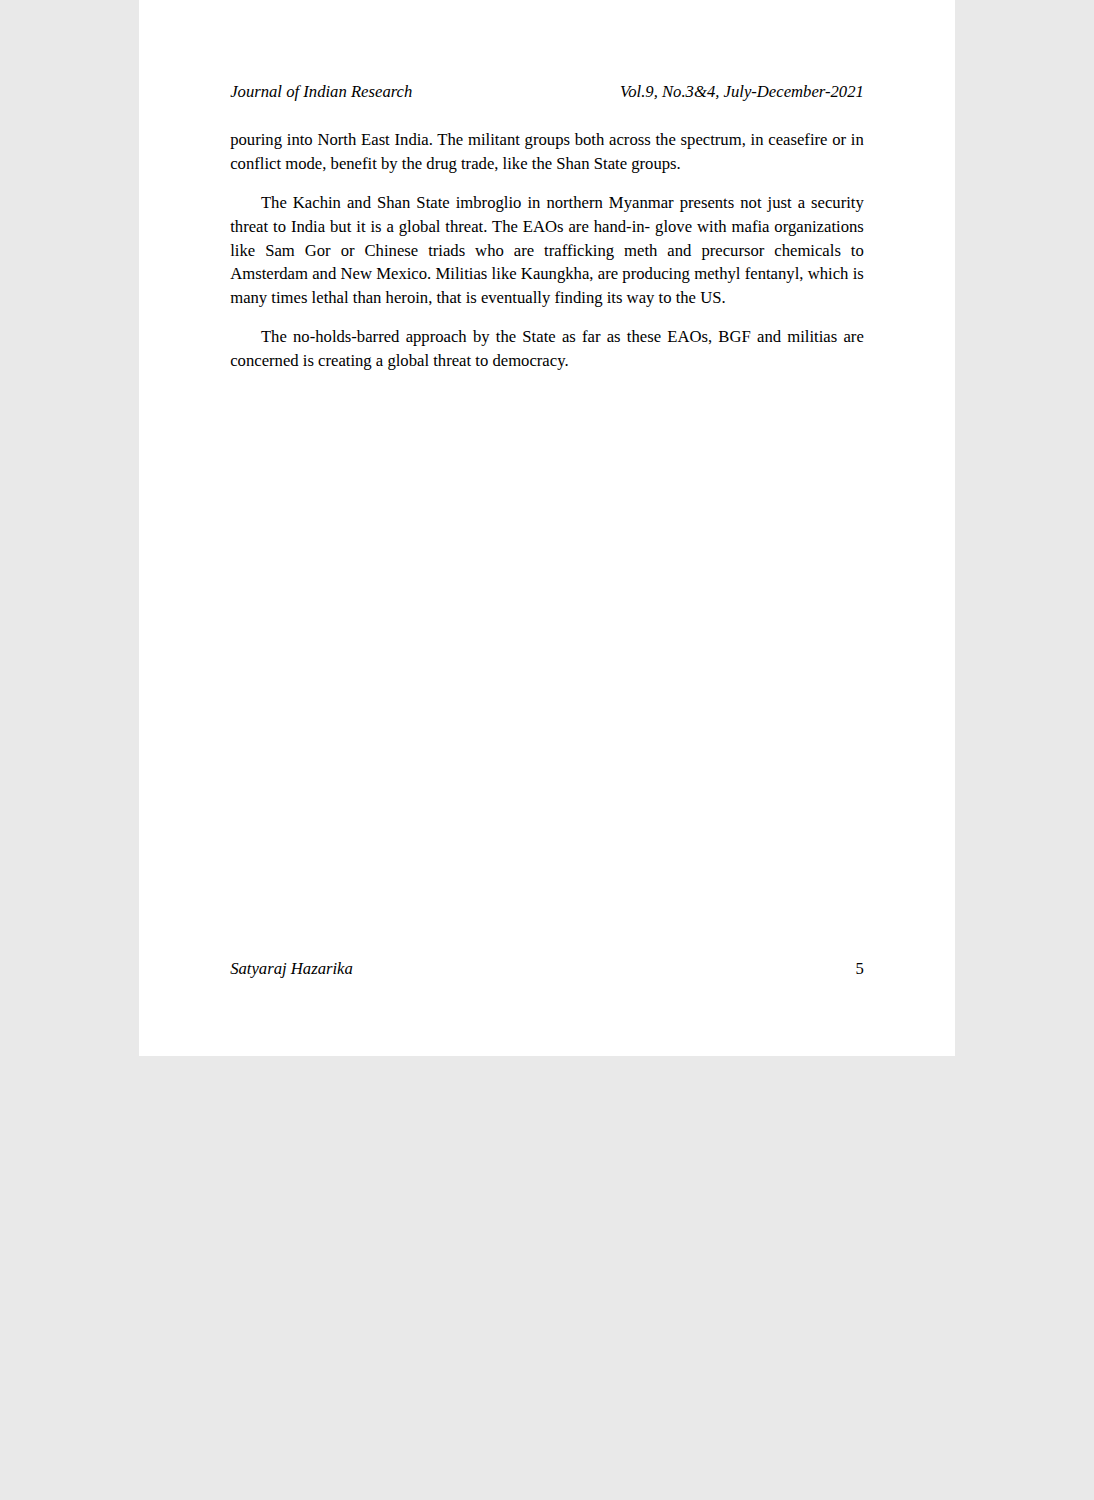Journal of Indian Research Vol.9, No.3&4, July-December-2021
pouring into North East India. The militant groups both across the spectrum, in ceasefire or in conflict mode, benefit by the drug trade, like the Shan State groups.
The Kachin and Shan State imbroglio in northern Myanmar presents not just a security threat to India but it is a global threat. The EAOs are hand-in- glove with mafia organizations like Sam Gor or Chinese triads who are trafficking meth and precursor chemicals to Amsterdam and New Mexico. Militias like Kaungkha, are producing methyl fentanyl, which is many times lethal than heroin, that is eventually finding its way to the US.
The no-holds-barred approach by the State as far as these EAOs, BGF and militias are concerned is creating a global threat to democracy.
Satyaraj Hazarika 5